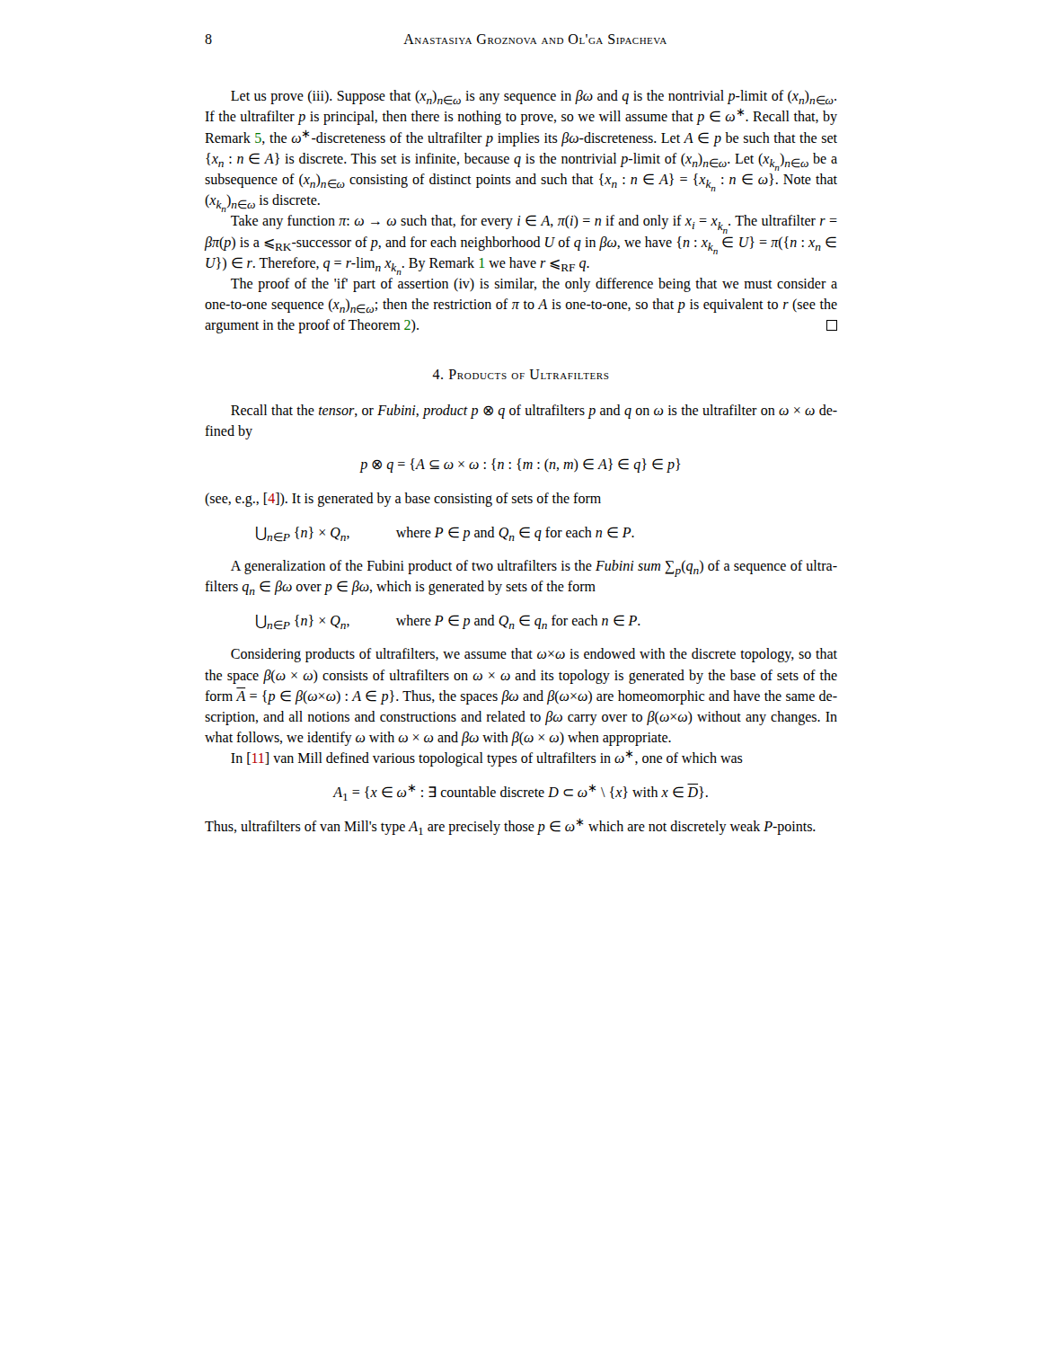8 Anastasiya Groznova and Ol'ga Sipacheva
Let us prove (iii). Suppose that (xn)n∈ω is any sequence in βω and q is the nontrivial p-limit of (xn)n∈ω. If the ultrafilter p is principal, then there is nothing to prove, so we will assume that p ∈ ω∗. Recall that, by Remark 5, the ω∗-discreteness of the ultrafilter p implies its βω-discreteness. Let A ∈ p be such that the set {xn : n ∈ A} is discrete. This set is infinite, because q is the nontrivial p-limit of (xn)n∈ω. Let (xkn)n∈ω be a subsequence of (xn)n∈ω consisting of distinct points and such that {xn : n ∈ A} = {xkn : n ∈ ω}. Note that (xkn)n∈ω is discrete.
Take any function π: ω → ω such that, for every i ∈ A, π(i) = n if and only if xi = xkn. The ultrafilter r = βπ(p) is a ⩽RK-successor of p, and for each neighborhood U of q in βω, we have {n : xkn ∈ U} = π({n : xn ∈ U}) ∈ r. Therefore, q = r-limn xkn. By Remark 1 we have r ⩽RF q.
The proof of the 'if' part of assertion (iv) is similar, the only difference being that we must consider a one-to-one sequence (xn)n∈ω; then the restriction of π to A is one-to-one, so that p is equivalent to r (see the argument in the proof of Theorem 2).
4. Products of Ultrafilters
Recall that the tensor, or Fubini, product p ⊗ q of ultrafilters p and q on ω is the ultrafilter on ω × ω defined by
p ⊗ q = {A ⊆ ω × ω : {n : {m : (n, m) ∈ A} ∈ q} ∈ p}
(see, e.g., [4]). It is generated by a base consisting of sets of the form
⋃n∈P {n} × Qn,where P ∈ p and Qn ∈ q for each n ∈ P.
A generalization of the Fubini product of two ultrafilters is the Fubini sum ∑p(qn) of a sequence of ultrafilters qn ∈ βω over p ∈ βω, which is generated by sets of the form
⋃n∈P {n} × Qn,where P ∈ p and Qn ∈ qn for each n ∈ P.
Considering products of ultrafilters, we assume that ω×ω is endowed with the discrete topology, so that the space β(ω × ω) consists of ultrafilters on ω × ω and its topology is generated by the base of sets of the form A = {p ∈ β(ω×ω) : A ∈ p}. Thus, the spaces βω and β(ω×ω) are homeomorphic and have the same description, and all notions and constructions and related to βω carry over to β(ω×ω) without any changes. In what follows, we identify ω with ω × ω and βω with β(ω × ω) when appropriate.
In [11] van Mill defined various topological types of ultrafilters in ω∗, one of which was
A1 = {x ∈ ω∗ : ∃ countable discrete D ⊂ ω∗ \ {x} with x ∈ D}.
Thus, ultrafilters of van Mill's type A1 are precisely those p ∈ ω∗ which are not discretely weak P-points.